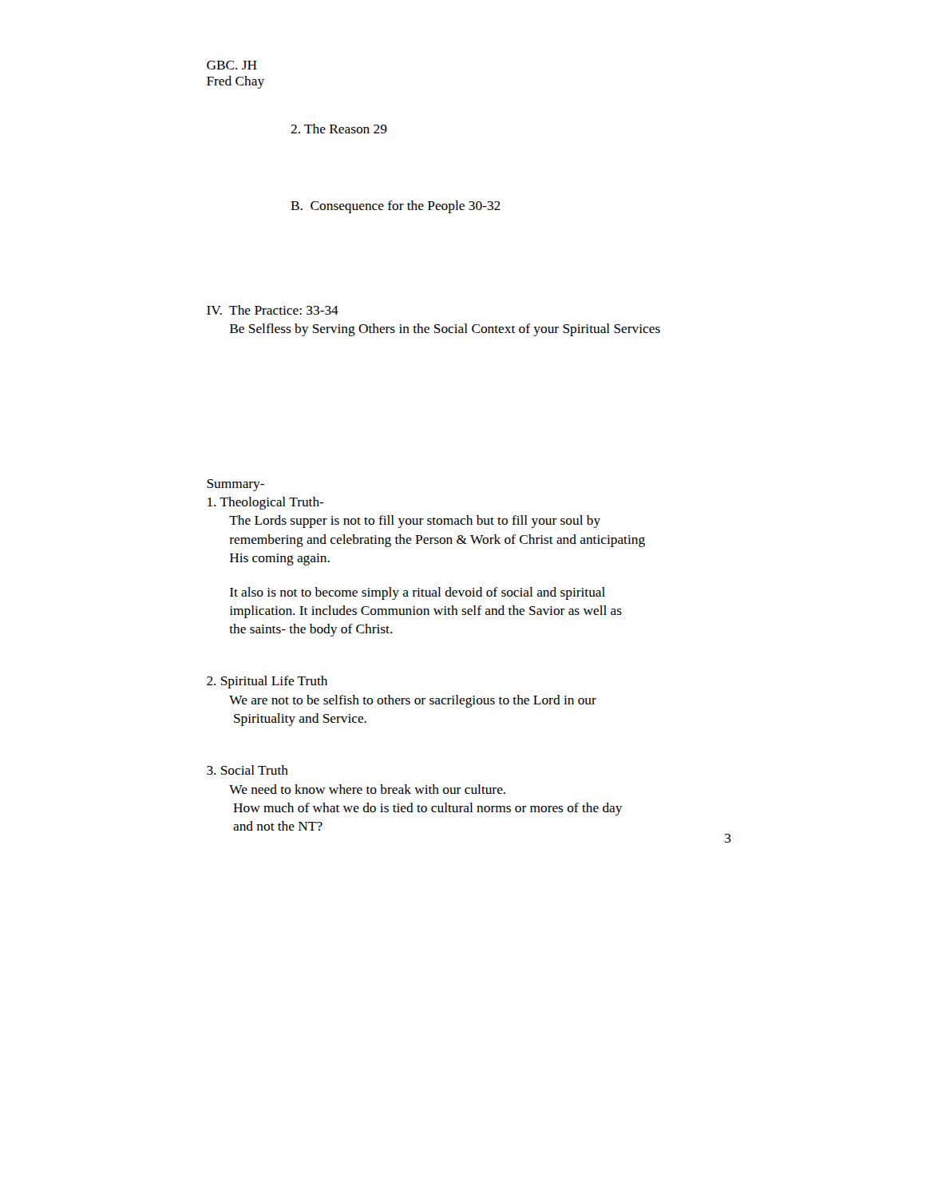GBC. JH
Fred Chay
2. The Reason 29
B. Consequence for the People 30-32
IV. The Practice: 33-34
Be Selfless by Serving Others in the Social Context of your Spiritual Services
Summary-
1. Theological Truth-
The Lords supper is not to fill your stomach but to fill your soul by
remembering and celebrating the Person & Work of Christ and anticipating
His coming again.
It also is not to become simply a ritual devoid of social and spiritual
implication. It includes Communion with self and the Savior as well as
the saints- the body of Christ.
2. Spiritual Life Truth
We are not to be selfish to others or sacrilegious to the Lord in our
Spirituality and Service.
3. Social Truth
We need to know where to break with our culture.
How much of what we do is tied to cultural norms or mores of the day
and not the NT?
3